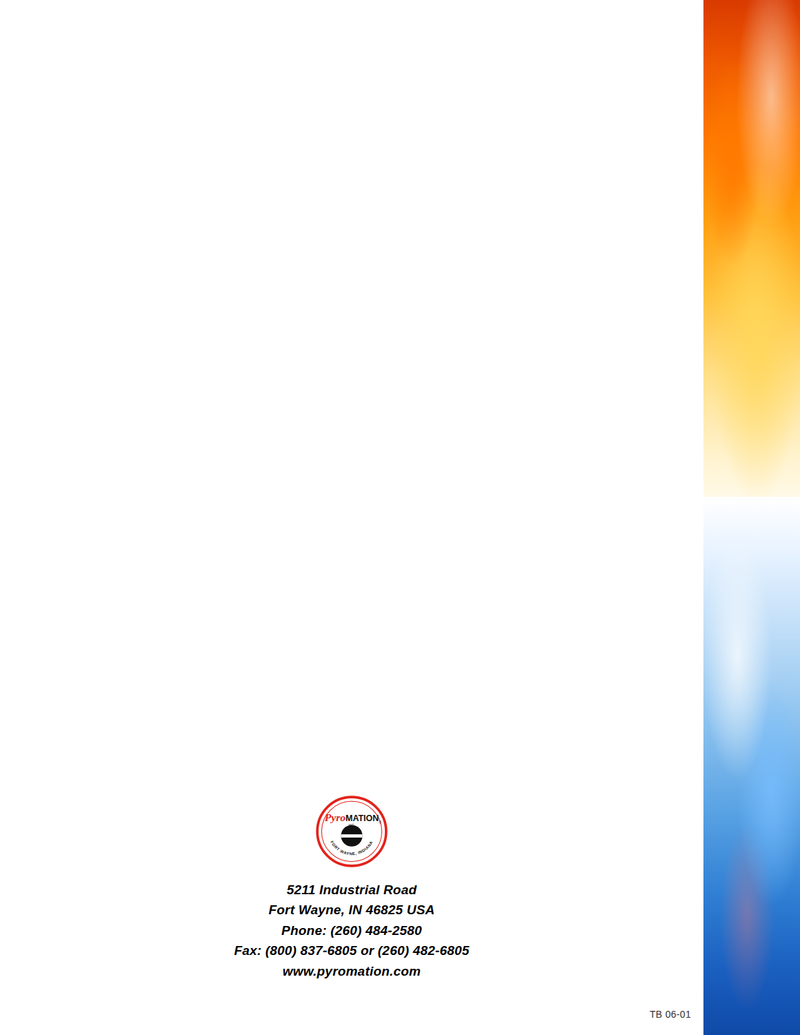PyroMATION INC. FORT WAYNE, INDIANA ® 5211 Industrial Road Fort Wayne, IN 46825 USA Phone: (260) 484-2580 Fax: (800) 837-6805 or (260) 482-6805 www.pyromation.com
TB 06-01